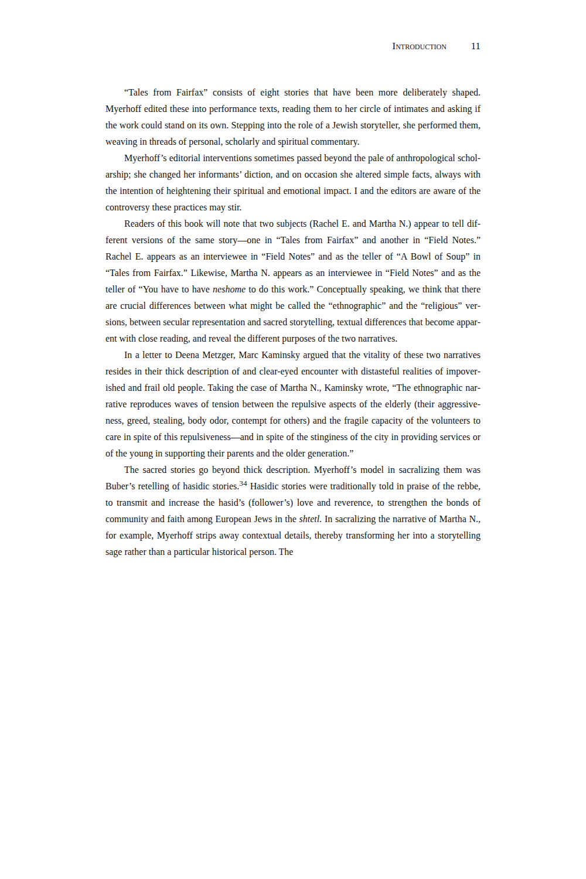Introduction 11
“Tales from Fairfax” consists of eight stories that have been more deliberately shaped. Myerhoff edited these into performance texts, reading them to her circle of intimates and asking if the work could stand on its own. Stepping into the role of a Jewish storyteller, she performed them, weaving in threads of personal, scholarly and spiritual commentary.
Myerhoff’s editorial interventions sometimes passed beyond the pale of anthropological scholarship; she changed her informants’ diction, and on occasion she altered simple facts, always with the intention of heightening their spiritual and emotional impact. I and the editors are aware of the controversy these practices may stir.
Readers of this book will note that two subjects (Rachel E. and Martha N.) appear to tell different versions of the same story—one in “Tales from Fairfax” and another in “Field Notes.” Rachel E. appears as an interviewee in “Field Notes” and as the teller of “A Bowl of Soup” in “Tales from Fairfax.” Likewise, Martha N. appears as an interviewee in “Field Notes” and as the teller of “You have to have neshome to do this work.” Conceptually speaking, we think that there are crucial differences between what might be called the “ethnographic” and the “religious” versions, between secular representation and sacred storytelling, textual differences that become apparent with close reading, and reveal the different purposes of the two narratives.
In a letter to Deena Metzger, Marc Kaminsky argued that the vitality of these two narratives resides in their thick description of and clear-eyed encounter with distasteful realities of impoverished and frail old people. Taking the case of Martha N., Kaminsky wrote, “The ethnographic narrative reproduces waves of tension between the repulsive aspects of the elderly (their aggressiveness, greed, stealing, body odor, contempt for others) and the fragile capacity of the volunteers to care in spite of this repulsiveness—and in spite of the stinginess of the city in providing services or of the young in supporting their parents and the older generation.”
The sacred stories go beyond thick description. Myerhoff’s model in sacralizing them was Buber’s retelling of hasidic stories.34 Hasidic stories were traditionally told in praise of the rebbe, to transmit and increase the hasid’s (follower’s) love and reverence, to strengthen the bonds of community and faith among European Jews in the shtetl. In sacralizing the narrative of Martha N., for example, Myerhoff strips away contextual details, thereby transforming her into a storytelling sage rather than a particular historical person. The